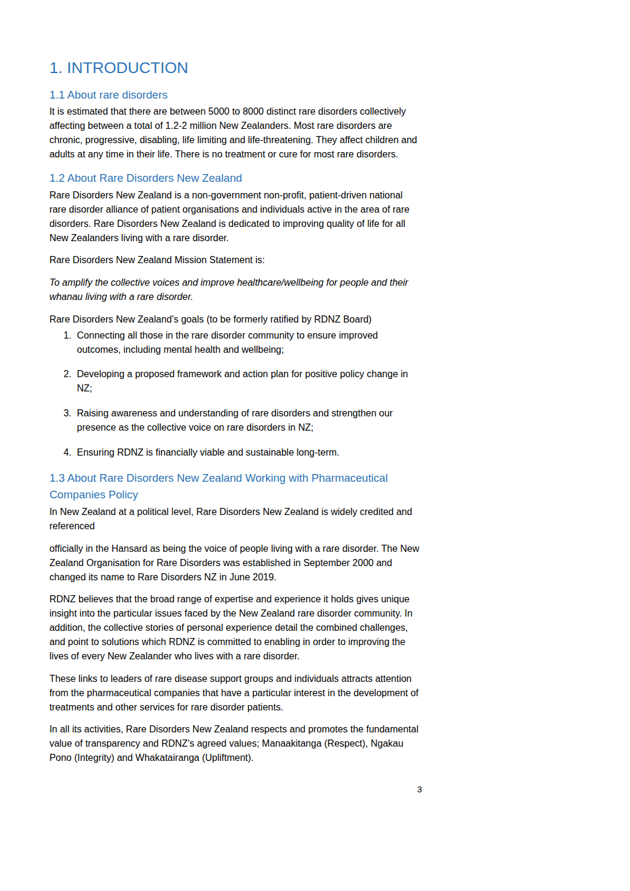1. INTRODUCTION
1.1 About rare disorders
It is estimated that there are between 5000 to 8000 distinct rare disorders collectively affecting between a total of 1.2-2 million New Zealanders. Most rare disorders are chronic, progressive, disabling, life limiting and life-threatening. They affect children and adults at any time in their life. There is no treatment or cure for most rare disorders.
1.2 About Rare Disorders New Zealand
Rare Disorders New Zealand is a non-government non-profit, patient-driven national rare disorder alliance of patient organisations and individuals active in the area of rare disorders. Rare Disorders New Zealand is dedicated to improving quality of life for all New Zealanders living with a rare disorder.
Rare Disorders New Zealand Mission Statement is:
To amplify the collective voices and improve healthcare/wellbeing for people and their whanau living with a rare disorder.
Rare Disorders New Zealand's goals (to be formerly ratified by RDNZ Board)
Connecting all those in the rare disorder community to ensure improved outcomes, including mental health and wellbeing;
Developing a proposed framework and action plan for positive policy change in NZ;
Raising awareness and understanding of rare disorders and strengthen our presence as the collective voice on rare disorders in NZ;
Ensuring RDNZ is financially viable and sustainable long-term.
1.3 About Rare Disorders New Zealand Working with Pharmaceutical Companies Policy
In New Zealand at a political level, Rare Disorders New Zealand is widely credited and referenced
officially in the Hansard as being the voice of people living with a rare disorder. The New Zealand Organisation for Rare Disorders was established in September 2000 and changed its name to Rare Disorders NZ in June 2019.
RDNZ believes that the broad range of expertise and experience it holds gives unique insight into the particular issues faced by the New Zealand rare disorder community. In addition, the collective stories of personal experience detail the combined challenges, and point to solutions which RDNZ is committed to enabling in order to improving the lives of every New Zealander who lives with a rare disorder.
These links to leaders of rare disease support groups and individuals attracts attention from the pharmaceutical companies that have a particular interest in the development of treatments and other services for rare disorder patients.
In all its activities, Rare Disorders New Zealand respects and promotes the fundamental value of transparency and RDNZ's agreed values; Manaakitanga (Respect), Ngakau Pono (Integrity) and Whakatairanga (Upliftment).
3